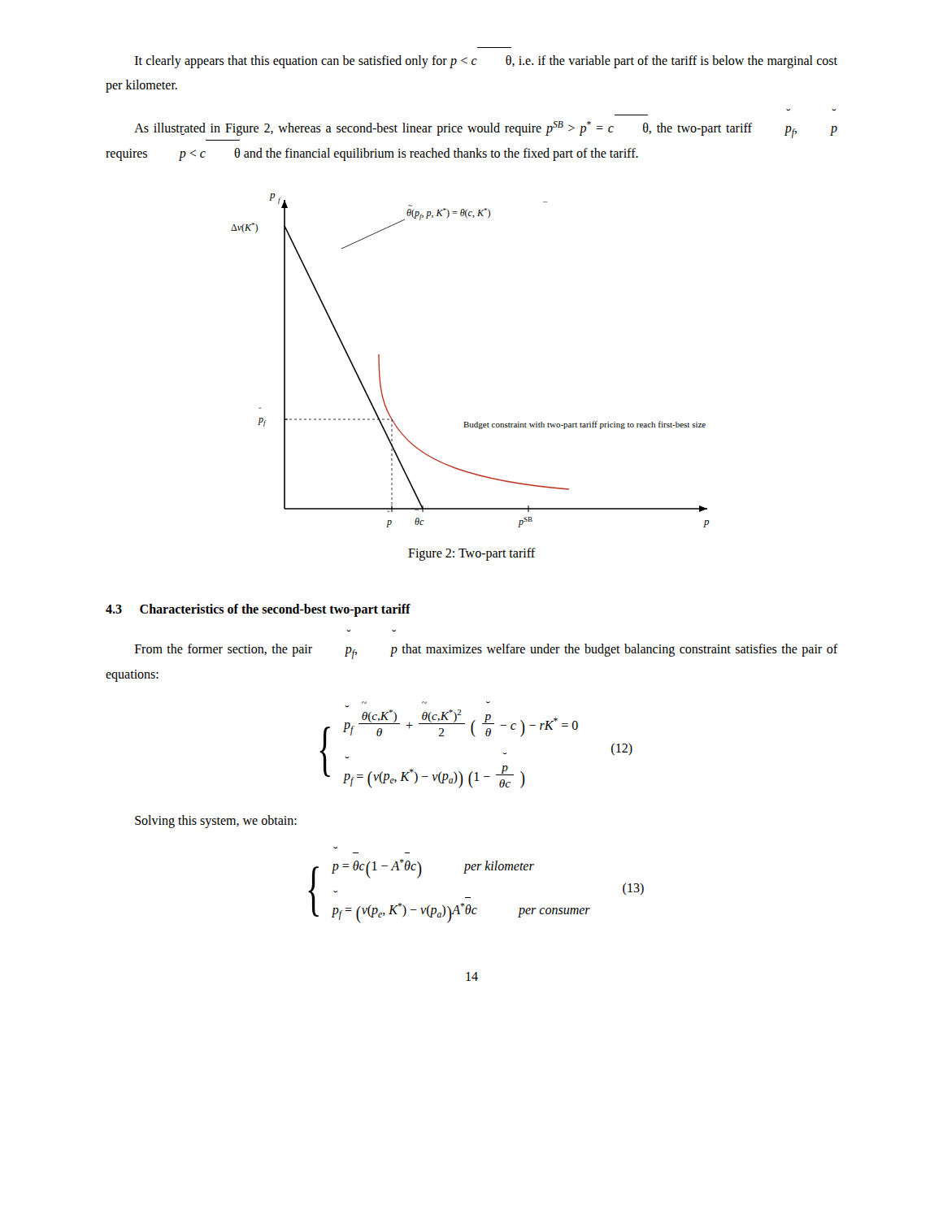It clearly appears that this equation can be satisfied only for p < cθ, i.e. if the variable part of the tariff is below the marginal cost per kilometer.
As illustrated in Figure 2, whereas a second-best linear price would require pSB > p* = cθ, the two-part tariff pf, p requires p < cθ and the financial equilibrium is reached thanks to the fixed part of the tariff.
p f p Δv(K*) pf ˘ p ˘ θc ¯ pSB θ(pf, p, K*) = θ(c, K*) ~ ¯ Budget constraint with two-part tariff pricing to reach first-best size
Figure 2: Two-part tariff
4.3 Characteristics of the second-best two-part tariff
From the former section, the pair pf, p that maximizes welfare under the budget balancing constraint satisfies the pair of equations:
{
pf θ(c,K*) θ + θ(c,K*)2 2 ( p θ − c ) − rK* = 0
pf = (v(pe, K*) − v(pa)) (1 − p θc )
(12)
Solving this system, we obtain:
{
p = θc(1 − A*θc) per kilometer
pf = (v(pe, K*) − v(pa)) A*θc per consumer
(13)
14